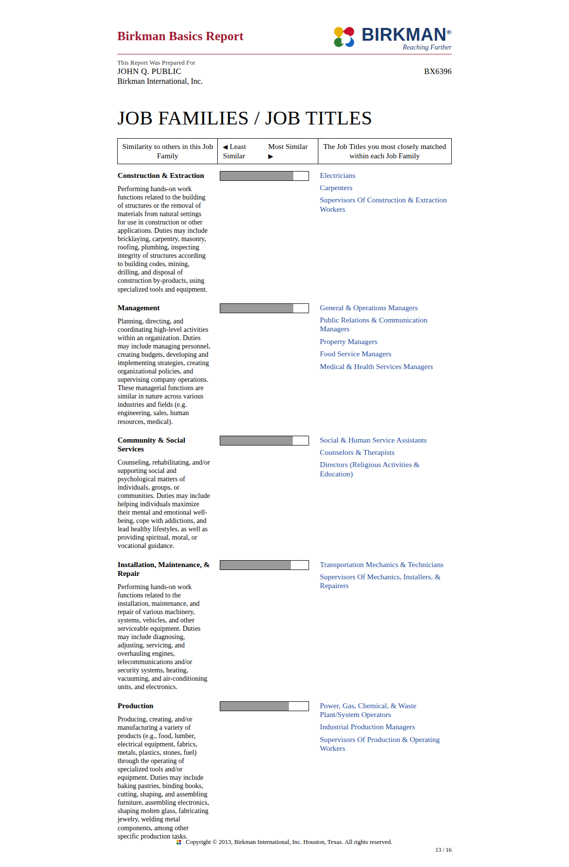Birkman Basics Report
BIRKMAN®
Reaching Further
This Report Was Prepared For
John Q. Public BX6396
Birkman International, Inc.
JOB FAMILIES / JOB TITLES
| Similarity to others in this Job Family | ◀ Least Similar Most Similar ▶ | The Job Titles you most closely matched within each Job Family |
| --- | --- | --- |
| Construction & Extraction Performing hands-on work functions related to the building of structures or the removal of materials from natural settings for use in construction or other applications. Duties may include bricklaying, carpentry, masonry, roofing, plumbing, inspecting integrity of structures according to building codes, mining, drilling, and disposal of construction by-products, using specialized tools and equipment. | | Electricians Carpenters Supervisors Of Construction & Extraction Workers |
| Management Planning, directing, and coordinating high-level activities within an organization. Duties may include managing personnel, creating budgets, developing and implementing strategies, creating organizational policies, and supervising company operations. These managerial functions are similar in nature across various industries and fields (e.g. engineering, sales, human resources, medical). | | General & Operations Managers Public Relations & Communication Managers Property Managers Food Service Managers Medical & Health Services Managers |
| Community & Social Services Counseling, rehabilitating, and/or supporting social and psychological matters of individuals, groups, or communities. Duties may include helping individuals maximize their mental and emotional well-being, cope with addictions, and lead healthy lifestyles, as well as providing spiritual, moral, or vocational guidance. | | Social & Human Service Assistants Counselors & Therapists Directors (Religious Activities & Education) |
| Installation, Maintenance, & Repair Performing hands-on work functions related to the installation, maintenance, and repair of various machinery, systems, vehicles, and other serviceable equipment. Duties may include diagnosing, adjusting, servicing, and overhauling engines, telecommunications and/or security systems, heating, vacuuming, and air-conditioning units, and electronics. | | Transportation Mechanics & Technicians Supervisors Of Mechanics, Installers, & Repairers |
| Production Producing, creating, and/or manufacturing a variety of products (e.g., food, lumber, electrical equipment, fabrics, metals, plastics, stones, fuel) through the operating of specialized tools and/or equipment. Duties may include baking pastries, binding books, cutting, shaping, and assembling furniture, assembling electronics, shaping molten glass, fabricating jewelry, welding metal components, among other specific production tasks. | | Power, Gas, Chemical, & Waste Plant/System Operators Industrial Production Managers Supervisors Of Production & Operating Workers |
Copyright © 2013, Birkman International, Inc. Houston, Texas. All rights reserved.
13 / 16